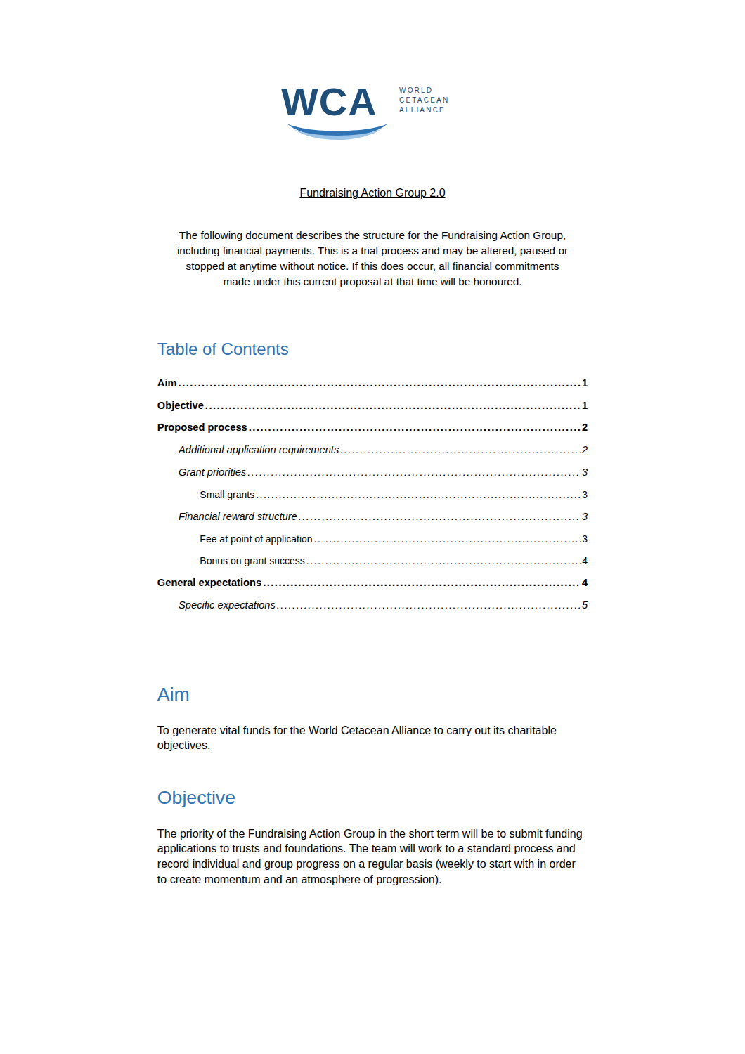WCA WORLD CETACEAN ALLIANCE
Fundraising Action Group 2.0
The following document describes the structure for the Fundraising Action Group, including financial payments. This is a trial process and may be altered, paused or stopped at anytime without notice. If this does occur, all financial commitments made under this current proposal at that time will be honoured.
Table of Contents
Aim ........................................................................................................................................... 1
Objective .................................................................................................................................. 1
Proposed process ..................................................................................................................... 2
Additional application requirements ......................................................................................... 2
Grant priorities ................................................................................................................. 3
Small grants ............................................................................................................. 3
Financial reward structure ................................................................................................. 3
Fee at point of application ......................................................................................... 3
Bonus on grant success ............................................................................................. 4
General expectations ............................................................................................................. 4
Specific expectations ......................................................................................................... 5
Aim
To generate vital funds for the World Cetacean Alliance to carry out its charitable objectives.
Objective
The priority of the Fundraising Action Group in the short term will be to submit funding applications to trusts and foundations. The team will work to a standard process and record individual and group progress on a regular basis (weekly to start with in order to create momentum and an atmosphere of progression).